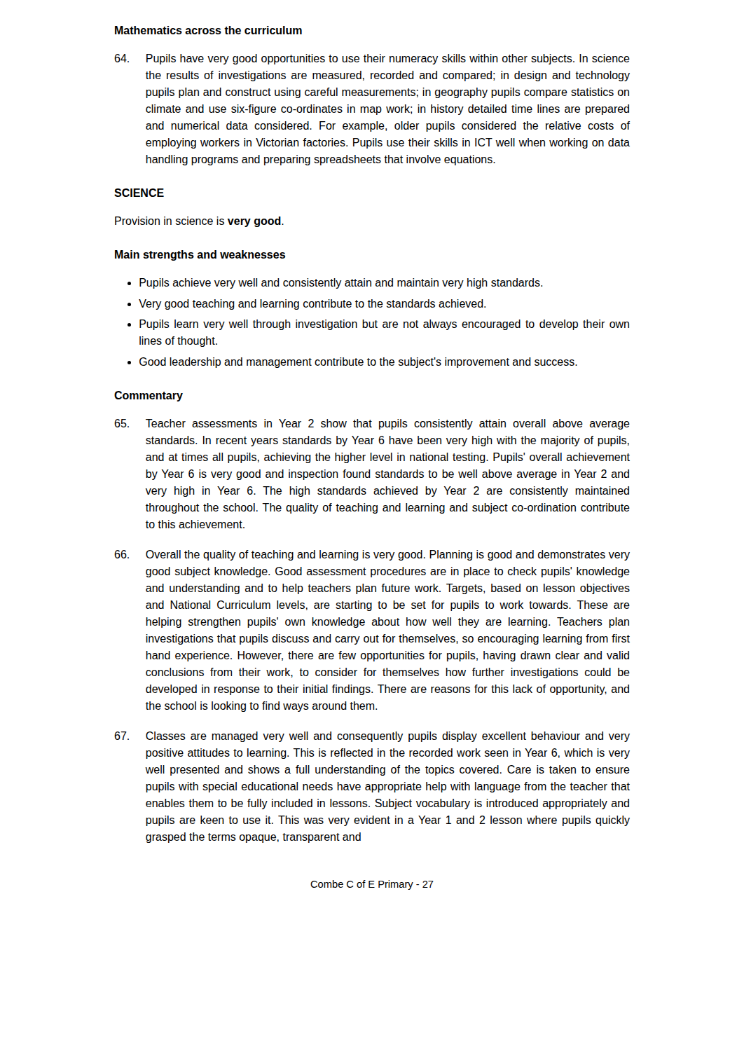Mathematics across the curriculum
Pupils have very good opportunities to use their numeracy skills within other subjects. In science the results of investigations are measured, recorded and compared; in design and technology pupils plan and construct using careful measurements; in geography pupils compare statistics on climate and use six-figure co-ordinates in map work; in history detailed time lines are prepared and numerical data considered. For example, older pupils considered the relative costs of employing workers in Victorian factories. Pupils use their skills in ICT well when working on data handling programs and preparing spreadsheets that involve equations.
SCIENCE
Provision in science is very good.
Main strengths and weaknesses
Pupils achieve very well and consistently attain and maintain very high standards.
Very good teaching and learning contribute to the standards achieved.
Pupils learn very well through investigation but are not always encouraged to develop their own lines of thought.
Good leadership and management contribute to the subject's improvement and success.
Commentary
Teacher assessments in Year 2 show that pupils consistently attain overall above average standards. In recent years standards by Year 6 have been very high with the majority of pupils, and at times all pupils, achieving the higher level in national testing. Pupils' overall achievement by Year 6 is very good and inspection found standards to be well above average in Year 2 and very high in Year 6. The high standards achieved by Year 2 are consistently maintained throughout the school. The quality of teaching and learning and subject co-ordination contribute to this achievement.
Overall the quality of teaching and learning is very good. Planning is good and demonstrates very good subject knowledge. Good assessment procedures are in place to check pupils' knowledge and understanding and to help teachers plan future work. Targets, based on lesson objectives and National Curriculum levels, are starting to be set for pupils to work towards. These are helping strengthen pupils' own knowledge about how well they are learning. Teachers plan investigations that pupils discuss and carry out for themselves, so encouraging learning from first hand experience. However, there are few opportunities for pupils, having drawn clear and valid conclusions from their work, to consider for themselves how further investigations could be developed in response to their initial findings. There are reasons for this lack of opportunity, and the school is looking to find ways around them.
Classes are managed very well and consequently pupils display excellent behaviour and very positive attitudes to learning. This is reflected in the recorded work seen in Year 6, which is very well presented and shows a full understanding of the topics covered. Care is taken to ensure pupils with special educational needs have appropriate help with language from the teacher that enables them to be fully included in lessons. Subject vocabulary is introduced appropriately and pupils are keen to use it. This was very evident in a Year 1 and 2 lesson where pupils quickly grasped the terms opaque, transparent and
Combe C of E Primary - 27